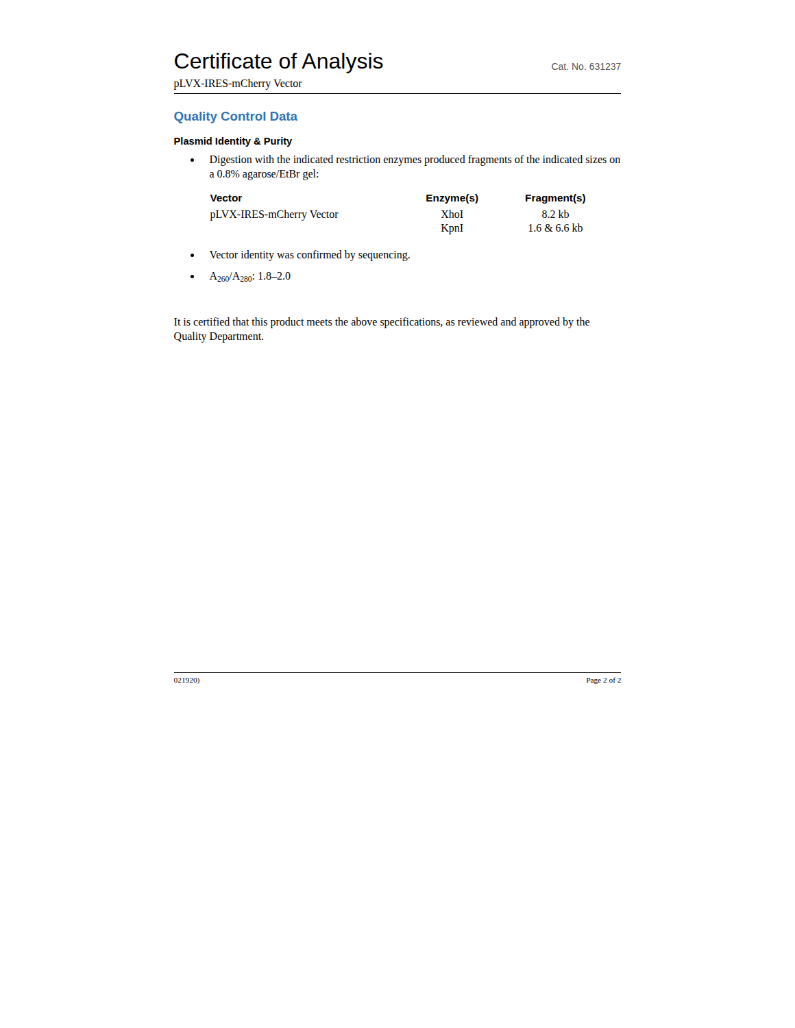Certificate of Analysis
Cat. No. 631237
pLVX-IRES-mCherry Vector
Quality Control Data
Plasmid Identity & Purity
Digestion with the indicated restriction enzymes produced fragments of the indicated sizes on a 0.8% agarose/EtBr gel:
| Vector | Enzyme(s) | Fragment(s) |
| --- | --- | --- |
| pLVX-IRES-mCherry Vector | XhoI | 8.2 kb |
| | KpnI | 1.6 & 6.6 kb |
Vector identity was confirmed by sequencing.
A260/A280: 1.8–2.0
It is certified that this product meets the above specifications, as reviewed and approved by the Quality Department.
021920)
Page 2 of 2